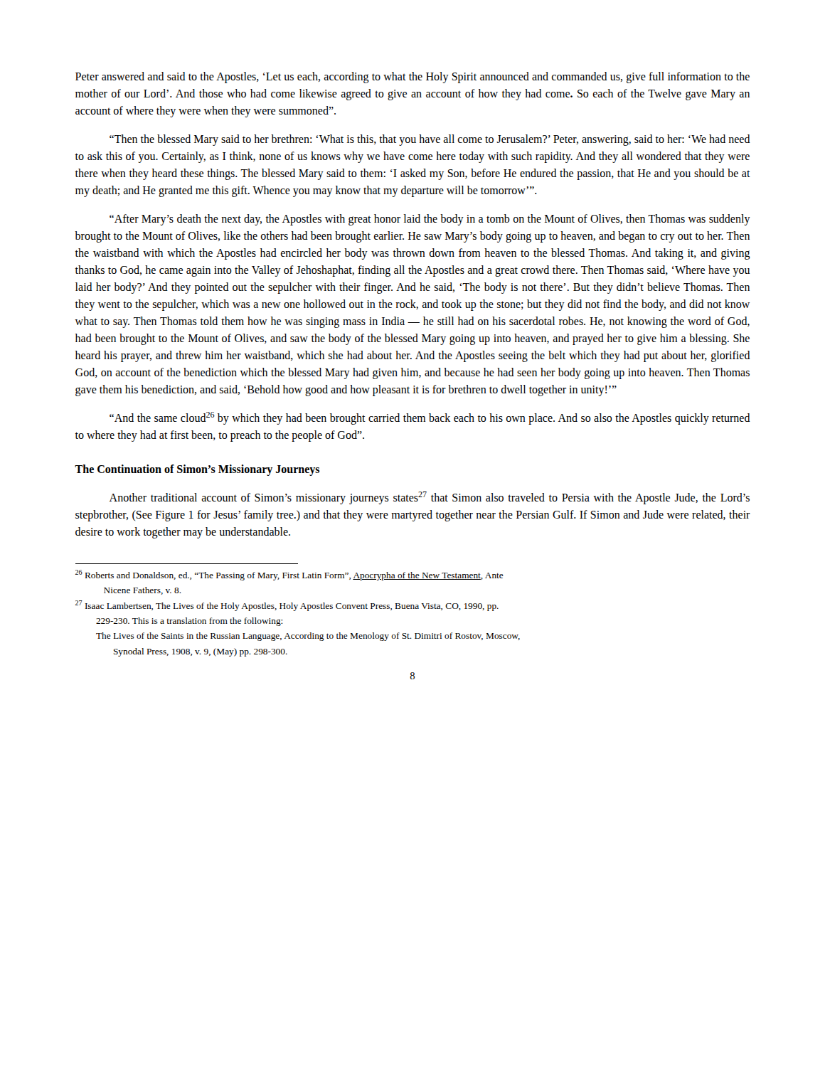Peter answered and said to the Apostles, ‘Let us each, according to what the Holy Spirit announced and commanded us, give full information to the mother of our Lord’. And those who had come likewise agreed to give an account of how they had come. So each of the Twelve gave Mary an account of where they were when they were summoned”.
“Then the blessed Mary said to her brethren: ‘What is this, that you have all come to Jerusalem?’ Peter, answering, said to her: ‘We had need to ask this of you. Certainly, as I think, none of us knows why we have come here today with such rapidity. And they all wondered that they were there when they heard these things. The blessed Mary said to them: ‘I asked my Son, before He endured the passion, that He and you should be at my death; and He granted me this gift. Whence you may know that my departure will be tomorrow’”.
“After Mary’s death the next day, the Apostles with great honor laid the body in a tomb on the Mount of Olives, then Thomas was suddenly brought to the Mount of Olives, like the others had been brought earlier. He saw Mary’s body going up to heaven, and began to cry out to her. Then the waistband with which the Apostles had encircled her body was thrown down from heaven to the blessed Thomas. And taking it, and giving thanks to God, he came again into the Valley of Jehoshaphat, finding all the Apostles and a great crowd there. Then Thomas said, ‘Where have you laid her body?’ And they pointed out the sepulcher with their finger. And he said, ‘The body is not there’. But they didn’t believe Thomas. Then they went to the sepulcher, which was a new one hollowed out in the rock, and took up the stone; but they did not find the body, and did not know what to say. Then Thomas told them how he was singing mass in India — he still had on his sacerdotal robes. He, not knowing the word of God, had been brought to the Mount of Olives, and saw the body of the blessed Mary going up into heaven, and prayed her to give him a blessing. She heard his prayer, and threw him her waistband, which she had about her. And the Apostles seeing the belt which they had put about her, glorified God, on account of the benediction which the blessed Mary had given him, and because he had seen her body going up into heaven. Then Thomas gave them his benediction, and said, ‘Behold how good and how pleasant it is for brethren to dwell together in unity!’”
“And the same cloud26 by which they had been brought carried them back each to his own place. And so also the Apostles quickly returned to where they had at first been, to preach to the people of God”.
The Continuation of Simon’s Missionary Journeys
Another traditional account of Simon’s missionary journeys states27 that Simon also traveled to Persia with the Apostle Jude, the Lord’s stepbrother, (See Figure 1 for Jesus’ family tree.) and that they were martyred together near the Persian Gulf. If Simon and Jude were related, their desire to work together may be understandable.
26 Roberts and Donaldson, ed., “The Passing of Mary, First Latin Form”, Apocrypha of the New Testament, Ante
Nicene Fathers, v. 8.
27 Isaac Lambertsen, The Lives of the Holy Apostles, Holy Apostles Convent Press, Buena Vista, CO, 1990, pp.
229-230. This is a translation from the following:
The Lives of the Saints in the Russian Language, According to the Menology of St. Dimitri of Rostov, Moscow,
Synodal Press, 1908, v. 9, (May) pp. 298-300.
8